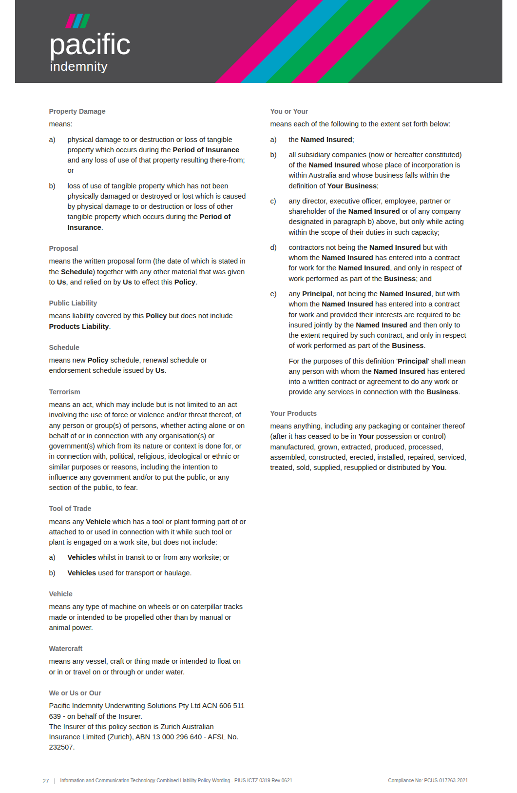pacific
indemnity
Property Damage
means:
physical damage to or destruction or loss of tangible property which occurs during the Period of Insurance and any loss of use of that property resulting there-from; or
loss of use of tangible property which has not been physically damaged or destroyed or lost which is caused by physical damage to or destruction or loss of other tangible property which occurs during the Period of Insurance.
Proposal
means the written proposal form (the date of which is stated in the Schedule) together with any other material that was given to Us, and relied on by Us to effect this Policy.
Public Liability
means liability covered by this Policy but does not include Products Liability.
Schedule
means new Policy schedule, renewal schedule or endorsement schedule issued by Us.
Terrorism
means an act, which may include but is not limited to an act involving the use of force or violence and/or threat thereof, of any person or group(s) of persons, whether acting alone or on behalf of or in connection with any organisation(s) or government(s) which from its nature or context is done for, or in connection with, political, religious, ideological or ethnic or similar purposes or reasons, including the intention to influence any government and/or to put the public, or any section of the public, to fear.
Tool of Trade
means any Vehicle which has a tool or plant forming part of or attached to or used in connection with it while such tool or plant is engaged on a work site, but does not include:
Vehicles whilst in transit to or from any worksite; or
Vehicles used for transport or haulage.
Vehicle
means any type of machine on wheels or on caterpillar tracks made or intended to be propelled other than by manual or animal power.
Watercraft
means any vessel, craft or thing made or intended to float on or in or travel on or through or under water.
We or Us or Our
Pacific Indemnity Underwriting Solutions Pty Ltd ACN 606 511 639 - on behalf of the Insurer.
The Insurer of this policy section is Zurich Australian Insurance Limited (Zurich), ABN 13 000 296 640 - AFSL No. 232507.
You or Your
means each of the following to the extent set forth below:
the Named Insured;
all subsidiary companies (now or hereafter constituted) of the Named Insured whose place of incorporation is within Australia and whose business falls within the definition of Your Business;
any director, executive officer, employee, partner or shareholder of the Named Insured or of any company designated in paragraph b) above, but only while acting within the scope of their duties in such capacity;
contractors not being the Named Insured but with whom the Named Insured has entered into a contract for work for the Named Insured, and only in respect of work performed as part of the Business; and
any Principal, not being the Named Insured, but with whom the Named Insured has entered into a contract for work and provided their interests are required to be insured jointly by the Named Insured and then only to the extent required by such contract, and only in respect of work performed as part of the Business.
For the purposes of this definition 'Principal' shall mean any person with whom the Named Insured has entered into a written contract or agreement to do any work or provide any services in connection with the Business.
Your Products
means anything, including any packaging or container thereof (after it has ceased to be in Your possession or control) manufactured, grown, extracted, produced, processed, assembled, constructed, erected, installed, repaired, serviced, treated, sold, supplied, resupplied or distributed by You.
27
Information and Communication Technology Combined Liability Policy Wording - PIUS ICTZ 0319 Rev 0621
Compliance No: PCUS-017263-2021